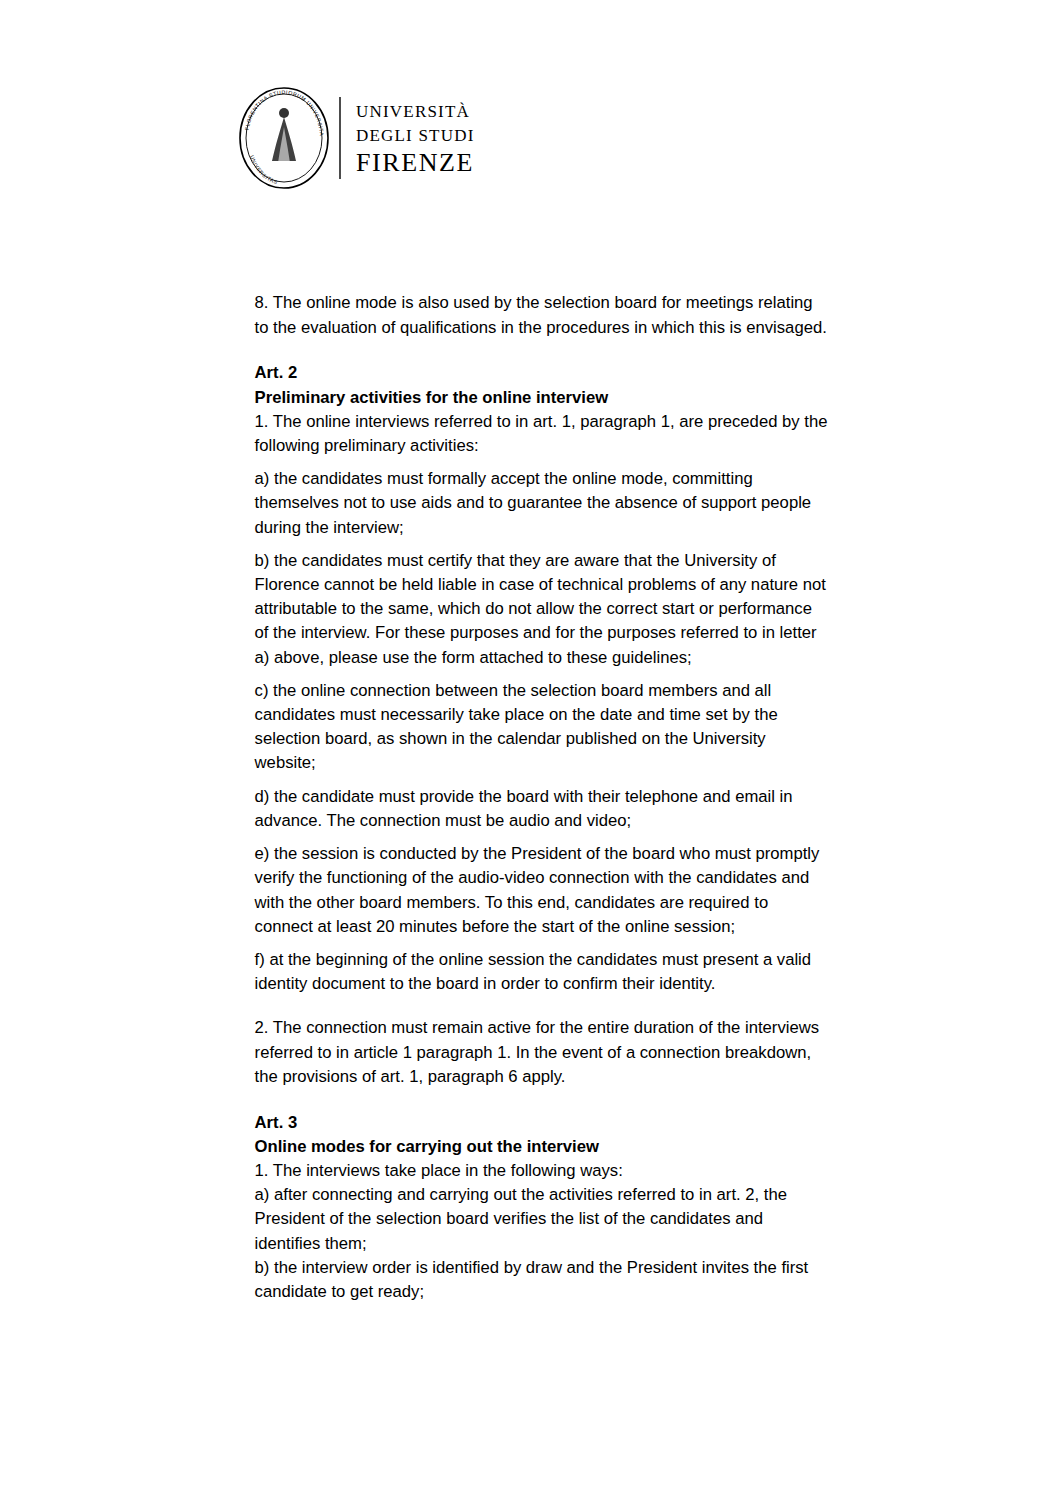FLORENTINA STUDIORUM UNIVERSITAS UNIVERSITAS UNIVERSITÀ DEGLI STUDI FIRENZE
8. The online mode is also used by the selection board for meetings relating to the evaluation of qualifications in the procedures in which this is envisaged.
Art. 2
Preliminary activities for the online interview
1. The online interviews referred to in art. 1, paragraph 1, are preceded by the following preliminary activities:
a) the candidates must formally accept the online mode, committing themselves not to use aids and to guarantee the absence of support people during the interview;
b) the candidates must certify that they are aware that the University of Florence cannot be held liable in case of technical problems of any nature not attributable to the same, which do not allow the correct start or performance of the interview. For these purposes and for the purposes referred to in letter a) above, please use the form attached to these guidelines;
c) the online connection between the selection board members and all candidates must necessarily take place on the date and time set by the selection board, as shown in the calendar published on the University website;
d) the candidate must provide the board with their telephone and email in advance. The connection must be audio and video;
e) the session is conducted by the President of the board who must promptly verify the functioning of the audio-video connection with the candidates and with the other board members. To this end, candidates are required to connect at least 20 minutes before the start of the online session;
f) at the beginning of the online session the candidates must present a valid identity document to the board in order to confirm their identity.
2. The connection must remain active for the entire duration of the interviews referred to in article 1 paragraph 1. In the event of a connection breakdown, the provisions of art. 1, paragraph 6 apply.
Art. 3
Online modes for carrying out the interview
1. The interviews take place in the following ways:
a) after connecting and carrying out the activities referred to in art. 2, the President of the selection board verifies the list of the candidates and identifies them;
b) the interview order is identified by draw and the President invites the first candidate to get ready;